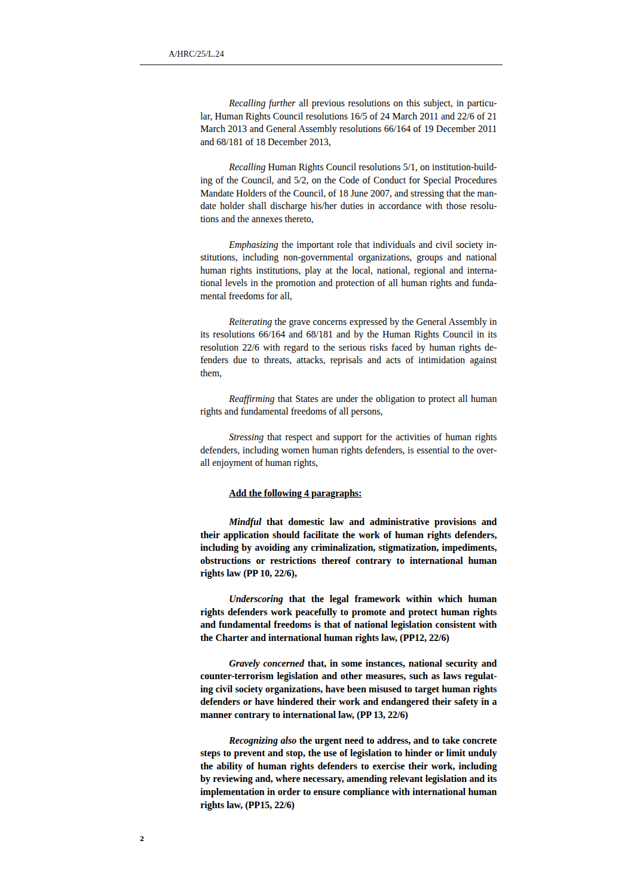A/HRC/25/L.24
Recalling further all previous resolutions on this subject, in particular, Human Rights Council resolutions 16/5 of 24 March 2011 and 22/6 of 21 March 2013 and General Assembly resolutions 66/164 of 19 December 2011 and 68/181 of 18 December 2013,
Recalling Human Rights Council resolutions 5/1, on institution-building of the Council, and 5/2, on the Code of Conduct for Special Procedures Mandate Holders of the Council, of 18 June 2007, and stressing that the mandate holder shall discharge his/her duties in accordance with those resolutions and the annexes thereto,
Emphasizing the important role that individuals and civil society institutions, including non-governmental organizations, groups and national human rights institutions, play at the local, national, regional and international levels in the promotion and protection of all human rights and fundamental freedoms for all,
Reiterating the grave concerns expressed by the General Assembly in its resolutions 66/164 and 68/181 and by the Human Rights Council in its resolution 22/6 with regard to the serious risks faced by human rights defenders due to threats, attacks, reprisals and acts of intimidation against them,
Reaffirming that States are under the obligation to protect all human rights and fundamental freedoms of all persons,
Stressing that respect and support for the activities of human rights defenders, including women human rights defenders, is essential to the overall enjoyment of human rights,
Add the following 4 paragraphs:
Mindful that domestic law and administrative provisions and their application should facilitate the work of human rights defenders, including by avoiding any criminalization, stigmatization, impediments, obstructions or restrictions thereof contrary to international human rights law (PP 10, 22/6),
Underscoring that the legal framework within which human rights defenders work peacefully to promote and protect human rights and fundamental freedoms is that of national legislation consistent with the Charter and international human rights law, (PP12, 22/6)
Gravely concerned that, in some instances, national security and counter-terrorism legislation and other measures, such as laws regulating civil society organizations, have been misused to target human rights defenders or have hindered their work and endangered their safety in a manner contrary to international law, (PP 13, 22/6)
Recognizing also the urgent need to address, and to take concrete steps to prevent and stop, the use of legislation to hinder or limit unduly the ability of human rights defenders to exercise their work, including by reviewing and, where necessary, amending relevant legislation and its implementation in order to ensure compliance with international human rights law, (PP15, 22/6)
2